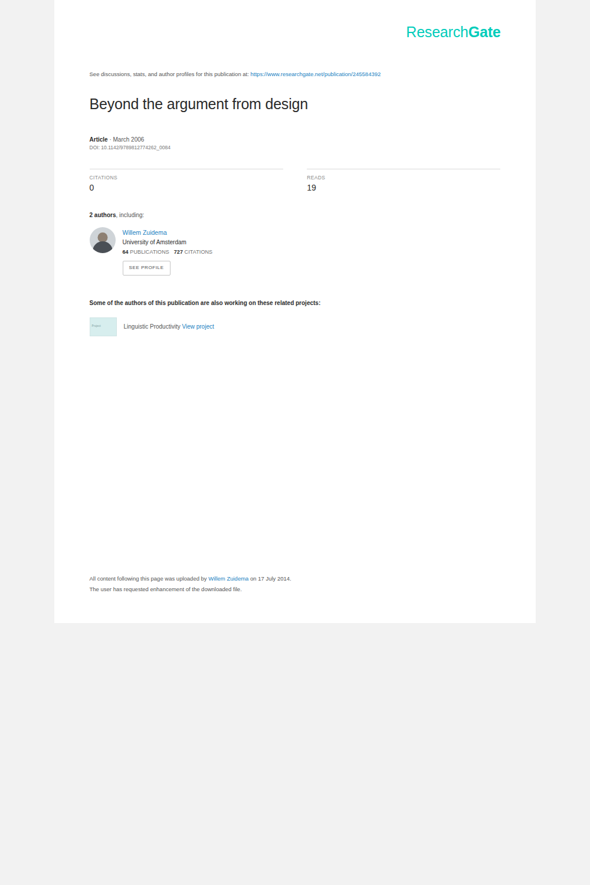Research Gate
See discussions, stats, and author profiles for this publication at: https://www.researchgate.net/publication/245584392
Beyond the argument from design
Article · March 2006
DOI: 10.1142/9789812774262_0084
Citations
0
Reads
19
2 authors, including:
Willem Zuidema
University of Amsterdam
64 PUBLICATIONS 727 CITATIONS
See Profile
Some of the authors of this publication are also working on these related projects:
Project
Linguistic Productivity View project
All content following this page was uploaded by Willem Zuidema on 17 July 2014.
The user has requested enhancement of the downloaded file.